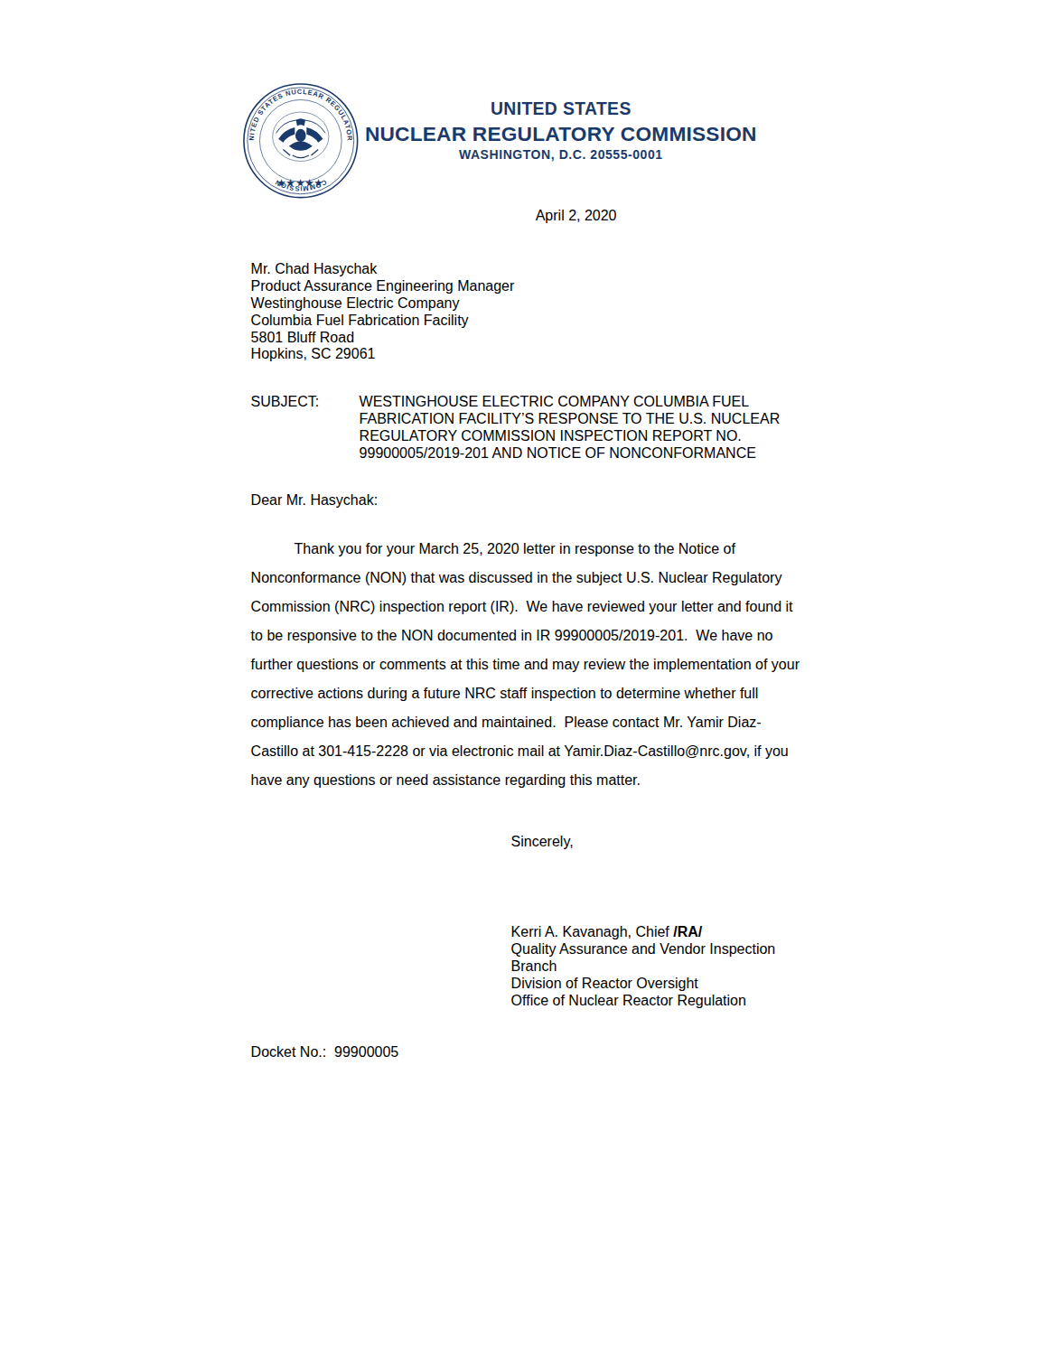UNITED STATES NUCLEAR REGULATORY COMMISSION ★★★★★
UNITED STATES
NUCLEAR REGULATORY COMMISSION
WASHINGTON, D.C. 20555-0001
April 2, 2020
Mr. Chad Hasychak
Product Assurance Engineering Manager
Westinghouse Electric Company
Columbia Fuel Fabrication Facility
5801 Bluff Road
Hopkins, SC 29061
SUBJECT:
WESTINGHOUSE ELECTRIC COMPANY COLUMBIA FUEL FABRICATION FACILITY’S RESPONSE TO THE U.S. NUCLEAR REGULATORY COMMISSION INSPECTION REPORT NO. 99900005/2019-201 AND NOTICE OF NONCONFORMANCE
Dear Mr. Hasychak:
Thank you for your March 25, 2020 letter in response to the Notice of Nonconformance (NON) that was discussed in the subject U.S. Nuclear Regulatory Commission (NRC) inspection report (IR). We have reviewed your letter and found it to be responsive to the NON documented in IR 99900005/2019-201. We have no further questions or comments at this time and may review the implementation of your corrective actions during a future NRC staff inspection to determine whether full compliance has been achieved and maintained. Please contact Mr. Yamir Diaz-Castillo at 301-415-2228 or via electronic mail at Yamir.Diaz-Castillo@nrc.gov, if you have any questions or need assistance regarding this matter.
Sincerely,
Kerri A. Kavanagh, Chief /RA/
Quality Assurance and Vendor Inspection Branch
Division of Reactor Oversight
Office of Nuclear Reactor Regulation
Docket No.: 99900005